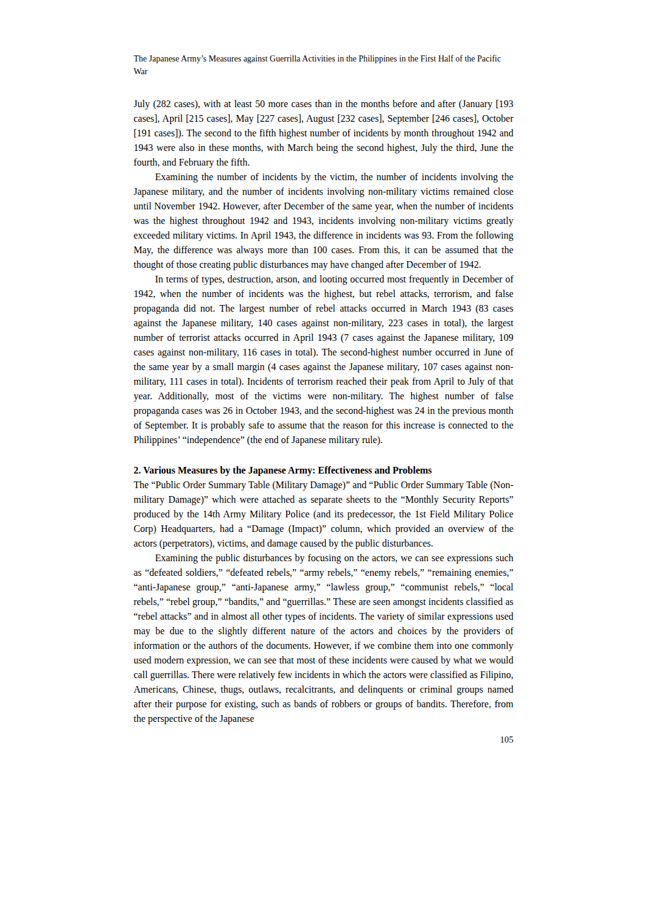The Japanese Army’s Measures against Guerrilla Activities in the Philippines in the First Half of the Pacific War
July (282 cases), with at least 50 more cases than in the months before and after (January [193 cases], April [215 cases], May [227 cases], August [232 cases], September [246 cases], October [191 cases]). The second to the fifth highest number of incidents by month throughout 1942 and 1943 were also in these months, with March being the second highest, July the third, June the fourth, and February the fifth.
Examining the number of incidents by the victim, the number of incidents involving the Japanese military, and the number of incidents involving non-military victims remained close until November 1942. However, after December of the same year, when the number of incidents was the highest throughout 1942 and 1943, incidents involving non-military victims greatly exceeded military victims. In April 1943, the difference in incidents was 93. From the following May, the difference was always more than 100 cases. From this, it can be assumed that the thought of those creating public disturbances may have changed after December of 1942.
In terms of types, destruction, arson, and looting occurred most frequently in December of 1942, when the number of incidents was the highest, but rebel attacks, terrorism, and false propaganda did not. The largest number of rebel attacks occurred in March 1943 (83 cases against the Japanese military, 140 cases against non-military, 223 cases in total), the largest number of terrorist attacks occurred in April 1943 (7 cases against the Japanese military, 109 cases against non-military, 116 cases in total). The second-highest number occurred in June of the same year by a small margin (4 cases against the Japanese military, 107 cases against non-military, 111 cases in total). Incidents of terrorism reached their peak from April to July of that year. Additionally, most of the victims were non-military. The highest number of false propaganda cases was 26 in October 1943, and the second-highest was 24 in the previous month of September. It is probably safe to assume that the reason for this increase is connected to the Philippines’ “independence” (the end of Japanese military rule).
2. Various Measures by the Japanese Army: Effectiveness and Problems
The “Public Order Summary Table (Military Damage)” and “Public Order Summary Table (Non-military Damage)” which were attached as separate sheets to the “Monthly Security Reports” produced by the 14th Army Military Police (and its predecessor, the 1st Field Military Police Corp) Headquarters, had a “Damage (Impact)” column, which provided an overview of the actors (perpetrators), victims, and damage caused by the public disturbances.
Examining the public disturbances by focusing on the actors, we can see expressions such as “defeated soldiers,” “defeated rebels,” “army rebels,” “enemy rebels,” “remaining enemies,” “anti-Japanese group,” “anti-Japanese army,” “lawless group,” “communist rebels,” “local rebels,” “rebel group,” “bandits,” and “guerrillas.” These are seen amongst incidents classified as “rebel attacks” and in almost all other types of incidents. The variety of similar expressions used may be due to the slightly different nature of the actors and choices by the providers of information or the authors of the documents. However, if we combine them into one commonly used modern expression, we can see that most of these incidents were caused by what we would call guerrillas. There were relatively few incidents in which the actors were classified as Filipino, Americans, Chinese, thugs, outlaws, recalcitrants, and delinquents or criminal groups named after their purpose for existing, such as bands of robbers or groups of bandits. Therefore, from the perspective of the Japanese
105